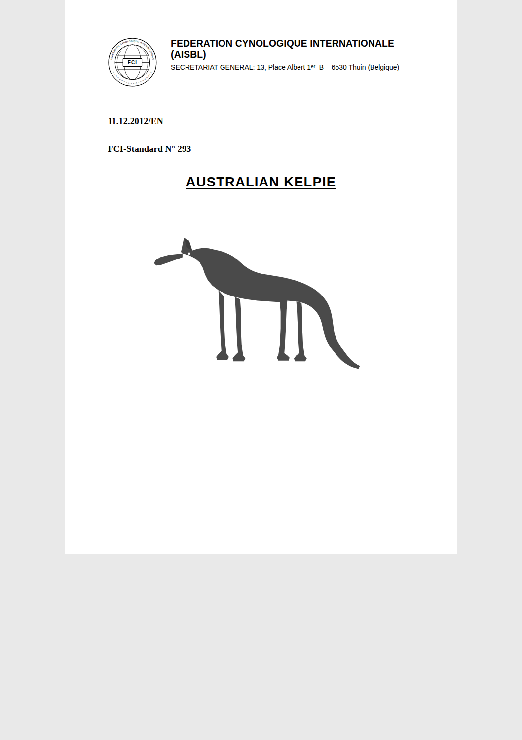FCI FEDERATION CYNOLOGIQUE INTERNATIONALE = = = = = = = = = = = = = = = = = = = =
FEDERATION CYNOLOGIQUE INTERNATIONALE (AISBL)
SECRETARIAT GENERAL: 13, Place Albert 1er B – 6530 Thuin (Belgique)
11.12.2012/EN
FCI-Standard N° 293
AUSTRALIAN KELPIE